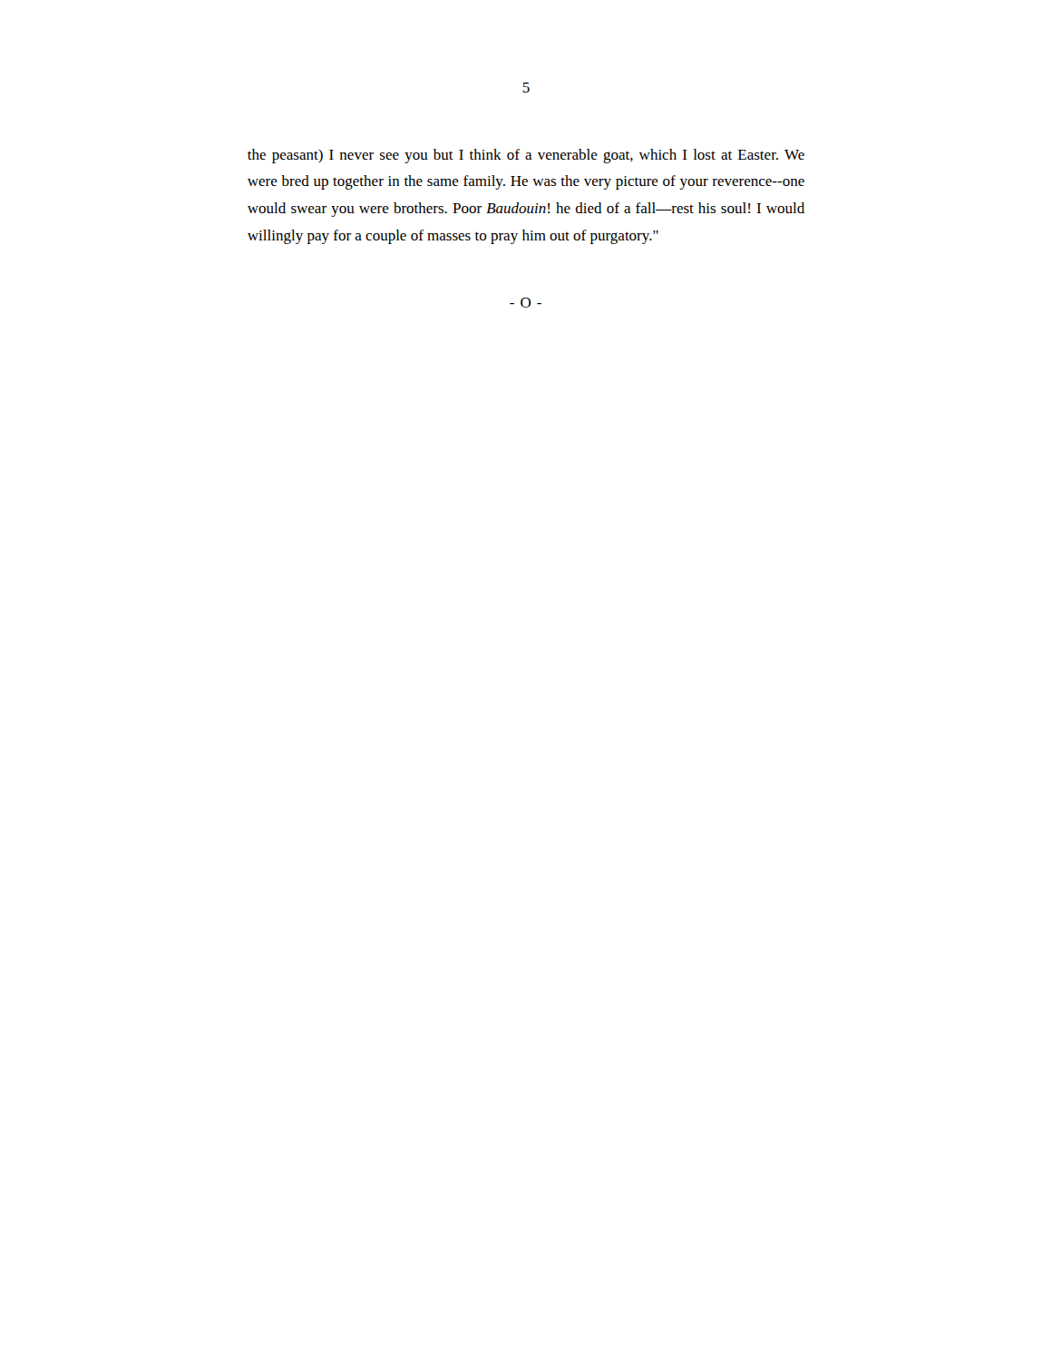5
the peasant) I never see you but I think of a venerable goat, which I lost at Easter. We were bred up together in the same family. He was the very picture of your reverence--one would swear you were brothers. Poor Baudouin! he died of a fall—rest his soul! I would willingly pay for a couple of masses to pray him out of purgatory."
- O -